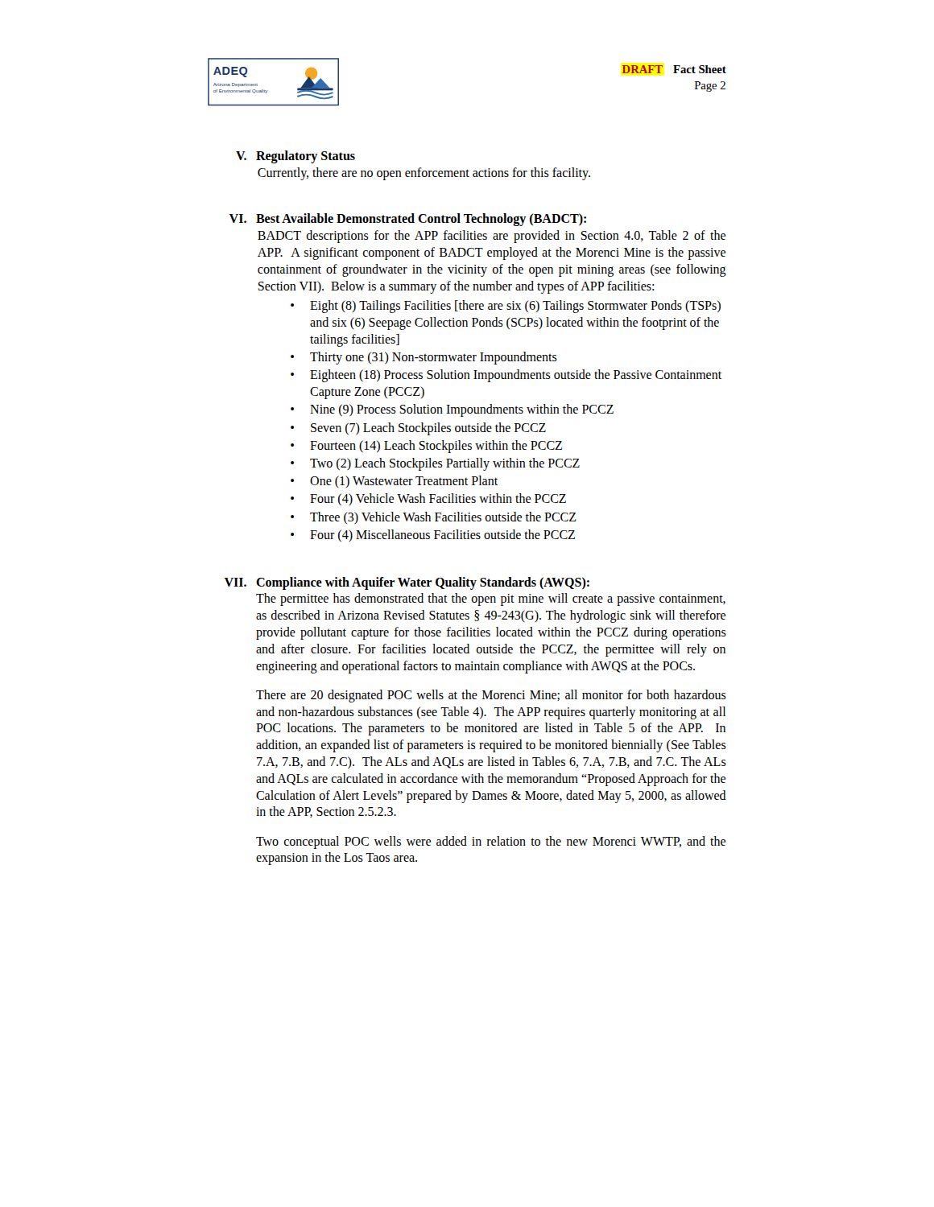ADEQ Arizona Department of Environmental Quality
DRAFT Fact Sheet Page 2
V.
Regulatory Status
Currently, there are no open enforcement actions for this facility.
VI.
Best Available Demonstrated Control Technology (BADCT):
BADCT descriptions for the APP facilities are provided in Section 4.0, Table 2 of the APP. A significant component of BADCT employed at the Morenci Mine is the passive containment of groundwater in the vicinity of the open pit mining areas (see following Section VII). Below is a summary of the number and types of APP facilities:
Eight (8) Tailings Facilities [there are six (6) Tailings Stormwater Ponds (TSPs) and six (6) Seepage Collection Ponds (SCPs) located within the footprint of the tailings facilities]
Thirty one (31) Non-stormwater Impoundments
Eighteen (18) Process Solution Impoundments outside the Passive Containment Capture Zone (PCCZ)
Nine (9) Process Solution Impoundments within the PCCZ
Seven (7) Leach Stockpiles outside the PCCZ
Fourteen (14) Leach Stockpiles within the PCCZ
Two (2) Leach Stockpiles Partially within the PCCZ
One (1) Wastewater Treatment Plant
Four (4) Vehicle Wash Facilities within the PCCZ
Three (3) Vehicle Wash Facilities outside the PCCZ
Four (4) Miscellaneous Facilities outside the PCCZ
VII.
Compliance with Aquifer Water Quality Standards (AWQS):
The permittee has demonstrated that the open pit mine will create a passive containment, as described in Arizona Revised Statutes § 49-243(G). The hydrologic sink will therefore provide pollutant capture for those facilities located within the PCCZ during operations and after closure. For facilities located outside the PCCZ, the permittee will rely on engineering and operational factors to maintain compliance with AWQS at the POCs.
There are 20 designated POC wells at the Morenci Mine; all monitor for both hazardous and non-hazardous substances (see Table 4). The APP requires quarterly monitoring at all POC locations. The parameters to be monitored are listed in Table 5 of the APP. In addition, an expanded list of parameters is required to be monitored biennially (See Tables 7.A, 7.B, and 7.C). The ALs and AQLs are listed in Tables 6, 7.A, 7.B, and 7.C. The ALs and AQLs are calculated in accordance with the memorandum “Proposed Approach for the Calculation of Alert Levels” prepared by Dames & Moore, dated May 5, 2000, as allowed in the APP, Section 2.5.2.3.
Two conceptual POC wells were added in relation to the new Morenci WWTP, and the expansion in the Los Taos area.